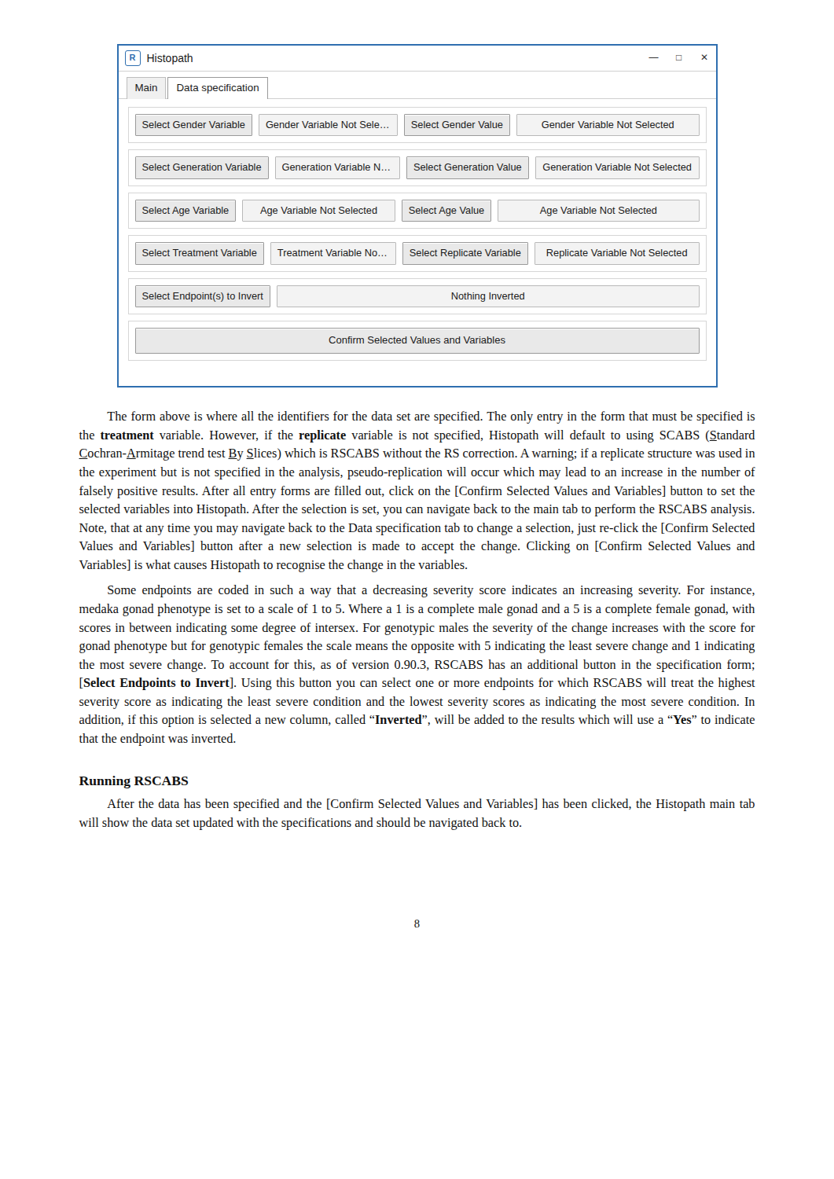R Histopath —□✕
Main
Data specification
Select Gender Variable
Gender Variable Not Selected
Select Gender Value
Gender Variable Not Selected
Select Generation Variable
Generation Variable Not Selected
Select Generation Value
Generation Variable Not Selected
Select Age Variable
Age Variable Not Selected
Select Age Value
Age Variable Not Selected
Select Treatment Variable
Treatment Variable Not Selected
Select Replicate Variable
Replicate Variable Not Selected
Select Endpoint(s) to Invert
Nothing Inverted
Confirm Selected Values and Variables
The form above is where all the identifiers for the data set are specified. The only entry in the form that must be specified is the treatment variable. However, if the replicate variable is not specified, Histopath will default to using SCABS (Standard Cochran-Armitage trend test By Slices) which is RSCABS without the RS correction. A warning; if a replicate structure was used in the experiment but is not specified in the analysis, pseudo-replication will occur which may lead to an increase in the number of falsely positive results. After all entry forms are filled out, click on the [Confirm Selected Values and Variables] button to set the selected variables into Histopath. After the selection is set, you can navigate back to the main tab to perform the RSCABS analysis. Note, that at any time you may navigate back to the Data specification tab to change a selection, just re-click the [Confirm Selected Values and Variables] button after a new selection is made to accept the change. Clicking on [Confirm Selected Values and Variables] is what causes Histopath to recognise the change in the variables.
Some endpoints are coded in such a way that a decreasing severity score indicates an increasing severity. For instance, medaka gonad phenotype is set to a scale of 1 to 5. Where a 1 is a complete male gonad and a 5 is a complete female gonad, with scores in between indicating some degree of intersex. For genotypic males the severity of the change increases with the score for gonad phenotype but for genotypic females the scale means the opposite with 5 indicating the least severe change and 1 indicating the most severe change. To account for this, as of version 0.90.3, RSCABS has an additional button in the specification form; [Select Endpoints to Invert]. Using this button you can select one or more endpoints for which RSCABS will treat the highest severity score as indicating the least severe condition and the lowest severity scores as indicating the most severe condition. In addition, if this option is selected a new column, called “Inverted”, will be added to the results which will use a “Yes” to indicate that the endpoint was inverted.
Running RSCABS
After the data has been specified and the [Confirm Selected Values and Variables] has been clicked, the Histopath main tab will show the data set updated with the specifications and should be navigated back to.
8